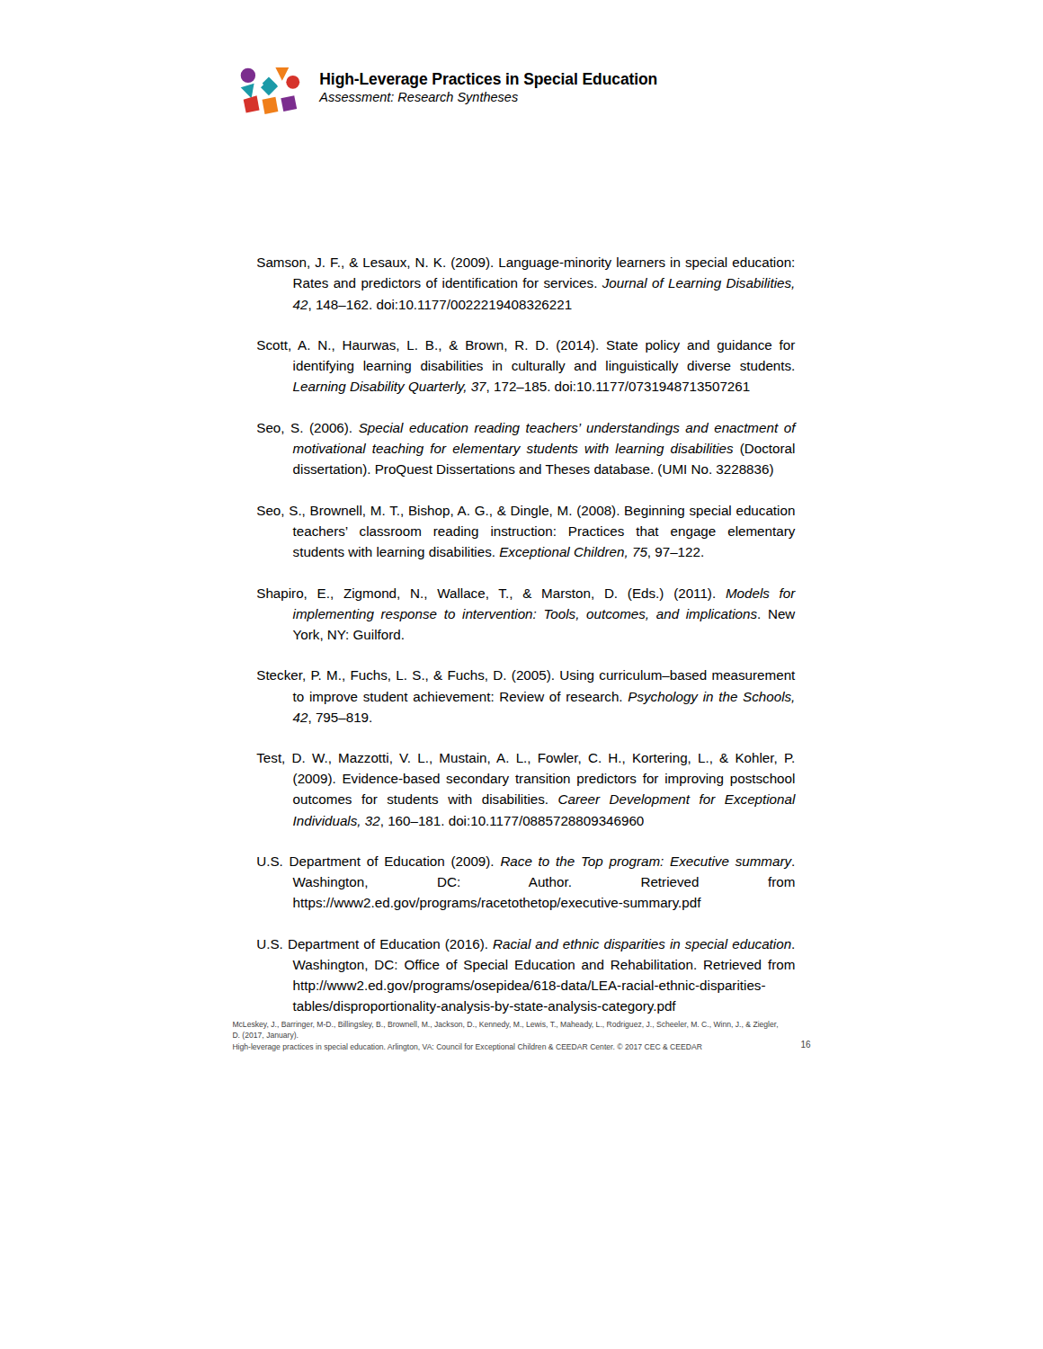High-Leverage Practices in Special Education
Assessment: Research Syntheses
Samson, J. F., & Lesaux, N. K. (2009). Language-minority learners in special education: Rates and predictors of identification for services. Journal of Learning Disabilities, 42, 148–162. doi:10.1177/0022219408326221
Scott, A. N., Haurwas, L. B., & Brown, R. D. (2014). State policy and guidance for identifying learning disabilities in culturally and linguistically diverse students. Learning Disability Quarterly, 37, 172–185. doi:10.1177/0731948713507261
Seo, S. (2006). Special education reading teachers’ understandings and enactment of motivational teaching for elementary students with learning disabilities (Doctoral dissertation). ProQuest Dissertations and Theses database. (UMI No. 3228836)
Seo, S., Brownell, M. T., Bishop, A. G., & Dingle, M. (2008). Beginning special education teachers’ classroom reading instruction: Practices that engage elementary students with learning disabilities. Exceptional Children, 75, 97–122.
Shapiro, E., Zigmond, N., Wallace, T., & Marston, D. (Eds.) (2011). Models for implementing response to intervention: Tools, outcomes, and implications. New York, NY: Guilford.
Stecker, P. M., Fuchs, L. S., & Fuchs, D. (2005). Using curriculum–based measurement to improve student achievement: Review of research. Psychology in the Schools, 42, 795–819.
Test, D. W., Mazzotti, V. L., Mustain, A. L., Fowler, C. H., Kortering, L., & Kohler, P. (2009). Evidence-based secondary transition predictors for improving postschool outcomes for students with disabilities. Career Development for Exceptional Individuals, 32, 160–181. doi:10.1177/0885728809346960
U.S. Department of Education (2009). Race to the Top program: Executive summary. Washington, DC: Author. Retrieved from https://www2.ed.gov/programs/racetothetop/executive-summary.pdf
U.S. Department of Education (2016). Racial and ethnic disparities in special education. Washington, DC: Office of Special Education and Rehabilitation. Retrieved from http://www2.ed.gov/programs/osepidea/618-data/LEA-racial-ethnic-disparities-tables/disproportionality-analysis-by-state-analysis-category.pdf
McLeskey, J., Barringer, M-D., Billingsley, B., Brownell, M., Jackson, D., Kennedy, M., Lewis, T., Maheady, L., Rodriguez, J., Scheeler, M. C., Winn, J., & Ziegler, D. (2017, January).
High-leverage practices in special education. Arlington, VA: Council for Exceptional Children & CEEDAR Center. © 2017 CEC & CEEDAR
16